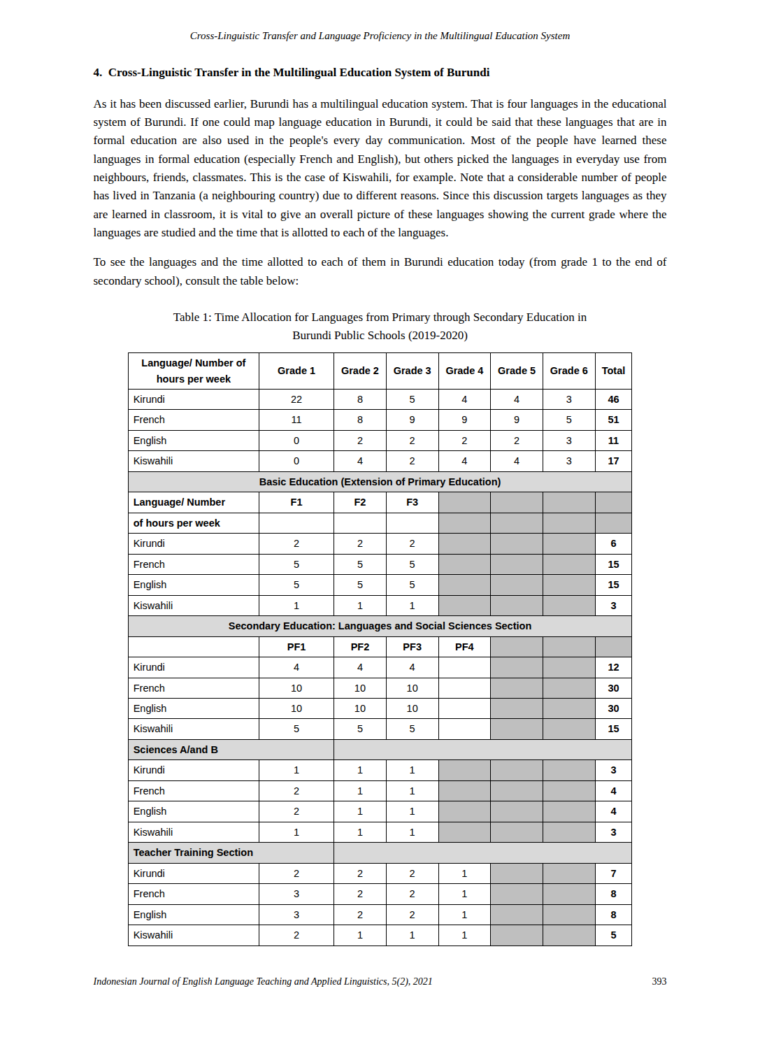Cross-Linguistic Transfer and Language Proficiency in the Multilingual Education System
4. Cross-Linguistic Transfer in the Multilingual Education System of Burundi
As it has been discussed earlier, Burundi has a multilingual education system. That is four languages in the educational system of Burundi. If one could map language education in Burundi, it could be said that these languages that are in formal education are also used in the people's every day communication. Most of the people have learned these languages in formal education (especially French and English), but others picked the languages in everyday use from neighbours, friends, classmates. This is the case of Kiswahili, for example. Note that a considerable number of people has lived in Tanzania (a neighbouring country) due to different reasons. Since this discussion targets languages as they are learned in classroom, it is vital to give an overall picture of these languages showing the current grade where the languages are studied and the time that is allotted to each of the languages.
To see the languages and the time allotted to each of them in Burundi education today (from grade 1 to the end of secondary school), consult the table below:
Table 1: Time Allocation for Languages from Primary through Secondary Education in
Burundi Public Schools (2019-2020)
| Language/ Number of hours per week | Grade 1 | Grade 2 | Grade 3 | Grade 4 | Grade 5 | Grade 6 | Total |
| --- | --- | --- | --- | --- | --- | --- | --- |
| Kirundi | 22 | 8 | 5 | 4 | 4 | 3 | 46 |
| French | 11 | 8 | 9 | 9 | 9 | 5 | 51 |
| English | 0 | 2 | 2 | 2 | 2 | 3 | 11 |
| Kiswahili | 0 | 4 | 2 | 4 | 4 | 3 | 17 |
| Basic Education (Extension of Primary Education) |
| Language/ Number | F1 | F2 | F3 | | | | |
| of hours per week | | | | | | | |
| Kirundi | 2 | 2 | 2 | | | | 6 |
| French | 5 | 5 | 5 | | | | 15 |
| English | 5 | 5 | 5 | | | | 15 |
| Kiswahili | 1 | 1 | 1 | | | | 3 |
| Secondary Education: Languages and Social Sciences Section |
| | PF1 | PF2 | PF3 | PF4 | | | |
| Kirundi | 4 | 4 | 4 | | | | 12 |
| French | 10 | 10 | 10 | | | | 30 |
| English | 10 | 10 | 10 | | | | 30 |
| Kiswahili | 5 | 5 | 5 | | | | 15 |
| Sciences A/and B | |
| Kirundi | 1 | 1 | 1 | | | | 3 |
| French | 2 | 1 | 1 | | | | 4 |
| English | 2 | 1 | 1 | | | | 4 |
| Kiswahili | 1 | 1 | 1 | | | | 3 |
| Teacher Training Section | |
| Kirundi | 2 | 2 | 2 | 1 | | | 7 |
| French | 3 | 2 | 2 | 1 | | | 8 |
| English | 3 | 2 | 2 | 1 | | | 8 |
| Kiswahili | 2 | 1 | 1 | 1 | | | 5 |
Indonesian Journal of English Language Teaching and Applied Linguistics, 5(2), 2021 393